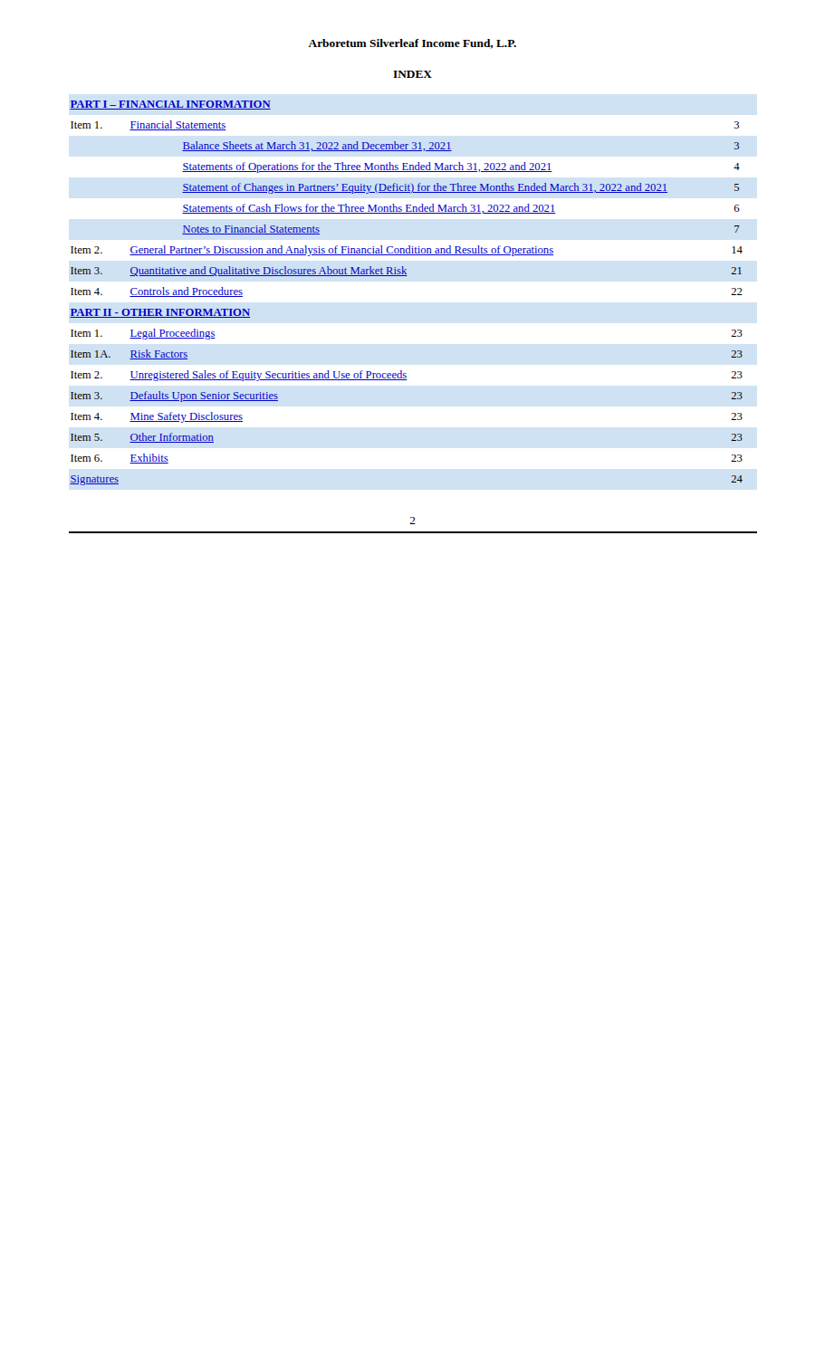Arboretum Silverleaf Income Fund, L.P.
INDEX
| PART I – FINANCIAL INFORMATION | |
| Item 1. | Financial Statements | 3 |
| | Balance Sheets at March 31, 2022 and December 31, 2021 | 3 |
| | Statements of Operations for the Three Months Ended March 31, 2022 and 2021 | 4 |
| | Statement of Changes in Partners’ Equity (Deficit) for the Three Months Ended March 31, 2022 and 2021 | 5 |
| | Statements of Cash Flows for the Three Months Ended March 31, 2022 and 2021 | 6 |
| | Notes to Financial Statements | 7 |
| Item 2. | General Partner’s Discussion and Analysis of Financial Condition and Results of Operations | 14 |
| Item 3. | Quantitative and Qualitative Disclosures About Market Risk | 21 |
| Item 4. | Controls and Procedures | 22 |
| PART II - OTHER INFORMATION | |
| Item 1. | Legal Proceedings | 23 |
| Item 1A. | Risk Factors | 23 |
| Item 2. | Unregistered Sales of Equity Securities and Use of Proceeds | 23 |
| Item 3. | Defaults Upon Senior Securities | 23 |
| Item 4. | Mine Safety Disclosures | 23 |
| Item 5. | Other Information | 23 |
| Item 6. | Exhibits | 23 |
| Signatures | | 24 |
2